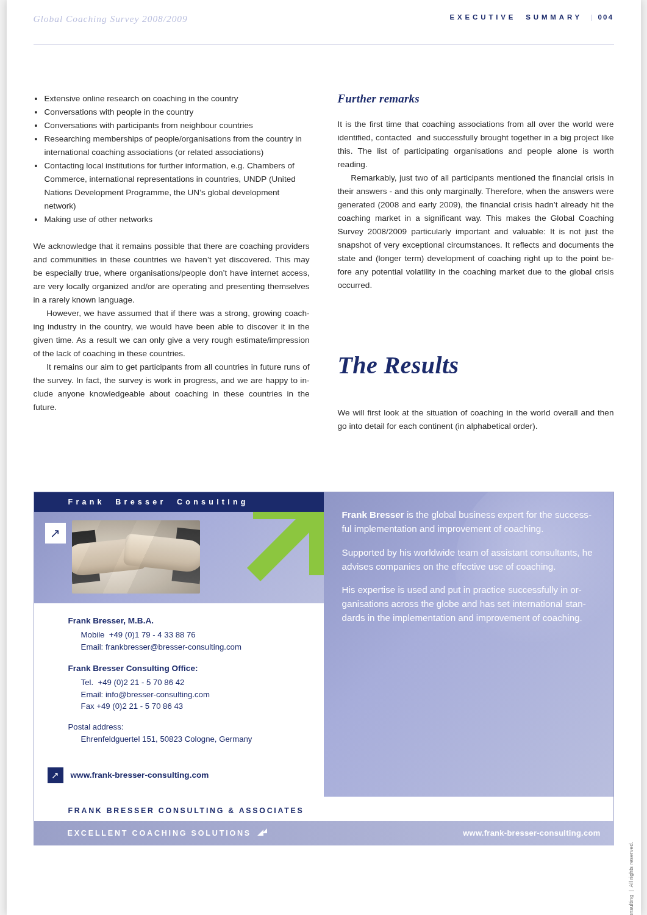Global Coaching Survey 2008/2009
EXECUTIVE SUMMARY|004
Extensive online research on coaching in the country
Conversations with people in the country
Conversations with participants from neighbour countries
Researching memberships of people/organisations from the country in international coaching associations (or related associations)
Contacting local institutions for further information, e.g. Chambers of Commerce, international representations in countries, UNDP (United Nations Development Programme, the UN’s global development network)
Making use of other networks
We acknowledge that it remains possible that there are coaching providers and communities in these countries we haven’t yet discovered. This may be especially true, where organisations/people don’t have internet access, are very locally organized and/or are operating and presenting themselves in a rarely known language.
However, we have assumed that if there was a strong, growing coaching industry in the country, we would have been able to discover it in the given time. As a result we can only give a very rough estimate/impression of the lack of coaching in these countries.
It remains our aim to get participants from all countries in future runs of the survey. In fact, the survey is work in progress, and we are happy to include anyone knowledgeable about coaching in these countries in the future.
Further remarks
It is the first time that coaching associations from all over the world were identified, contacted and successfully brought together in a big project like this. The list of participating organisations and people alone is worth reading.
Remarkably, just two of all participants mentioned the financial crisis in their answers - and this only marginally. Therefore, when the answers were generated (2008 and early 2009), the financial crisis hadn’t already hit the coaching market in a significant way. This makes the Global Coaching Survey 2008/2009 particularly important and valuable: It is not just the snapshot of very exceptional circumstances. It reflects and documents the state and (longer term) development of coaching right up to the point before any potential volatility in the coaching market due to the global crisis occurred.
The Results
We will first look at the situation of coaching in the world overall and then go into detail for each continent (in alphabetical order).
Frank Bresser Consulting
↗
Frank Bresser, M.B.A.
Mobile +49 (0)1 79 - 4 33 88 76
Email: frankbresser@bresser-consulting.com
Frank Bresser Consulting Office:
Tel. +49 (0)2 21 - 5 70 86 42
Email: info@bresser-consulting.com
Fax +49 (0)2 21 - 5 70 86 43
Postal address:
Ehrenfeldguertel 151, 50823 Cologne, Germany
↗ www.frank-bresser-consulting.com
Frank Bresser is the global business expert for the successful implementation and improvement of coaching.
Supported by his worldwide team of assistant consultants, he advises companies on the effective use of coaching.
His expertise is used and put in practice successfully in organisations across the globe and has set international standards in the implementation and improvement of coaching.
Copyright © 2009 by Frank Bresser Consulting | All rights reserved.
FRANK BRESSER CONSULTING & ASSOCIATES
EXCELLENT COACHING SOLUTIONS
www.frank-bresser-consulting.com